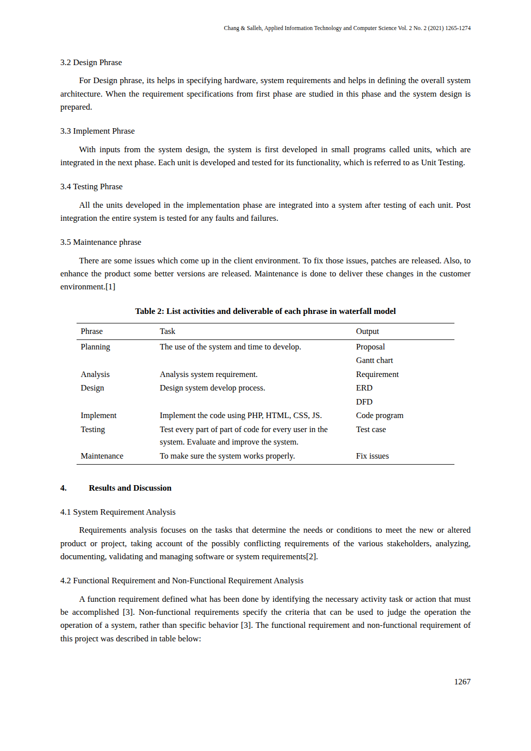Chang & Salleh, Applied Information Technology and Computer Science Vol. 2 No. 2 (2021) 1265-1274
3.2 Design Phrase
For Design phrase, its helps in specifying hardware, system requirements and helps in defining the overall system architecture. When the requirement specifications from first phase are studied in this phase and the system design is prepared.
3.3 Implement Phrase
With inputs from the system design, the system is first developed in small programs called units, which are integrated in the next phase. Each unit is developed and tested for its functionality, which is referred to as Unit Testing.
3.4 Testing Phrase
All the units developed in the implementation phase are integrated into a system after testing of each unit. Post integration the entire system is tested for any faults and failures.
3.5 Maintenance phrase
There are some issues which come up in the client environment. To fix those issues, patches are released. Also, to enhance the product some better versions are released. Maintenance is done to deliver these changes in the customer environment.[1]
Table 2: List activities and deliverable of each phrase in waterfall model
| Phrase | Task | Output |
| --- | --- | --- |
| Planning | The use of the system and time to develop. | Proposal |
| | | Gantt chart |
| Analysis | Analysis system requirement. | Requirement |
| Design | Design system develop process. | ERD |
| | | DFD |
| Implement | Implement the code using PHP, HTML, CSS, JS. | Code program |
| Testing | Test every part of part of code for every user in the system. Evaluate and improve the system. | Test case |
| Maintenance | To make sure the system works properly. | Fix issues |
4. Results and Discussion
4.1 System Requirement Analysis
Requirements analysis focuses on the tasks that determine the needs or conditions to meet the new or altered product or project, taking account of the possibly conflicting requirements of the various stakeholders, analyzing, documenting, validating and managing software or system requirements[2].
4.2 Functional Requirement and Non-Functional Requirement Analysis
A function requirement defined what has been done by identifying the necessary activity task or action that must be accomplished [3]. Non-functional requirements specify the criteria that can be used to judge the operation the operation of a system, rather than specific behavior [3]. The functional requirement and non-functional requirement of this project was described in table below:
1267